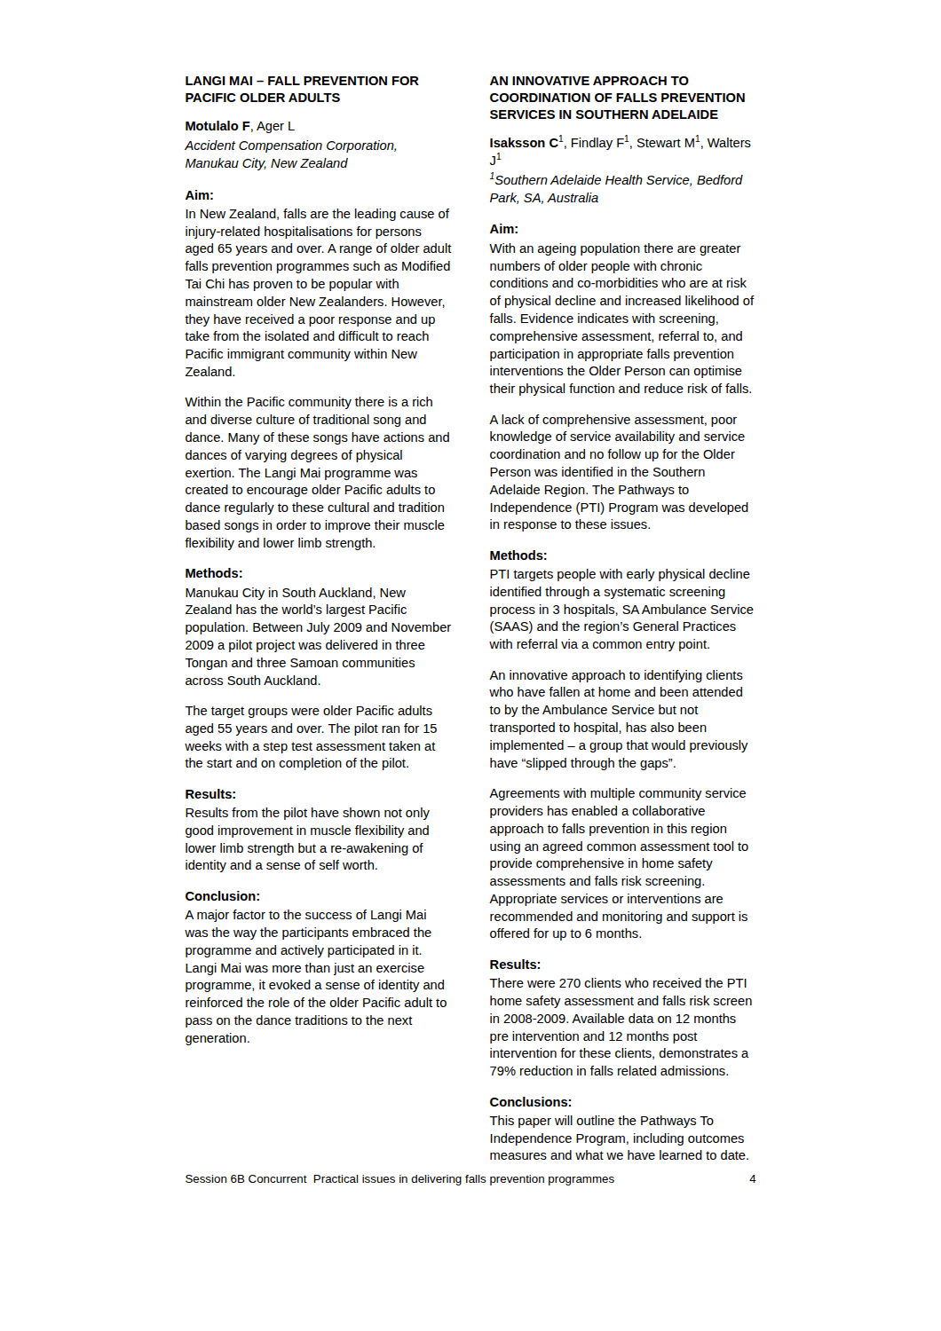Langi Mai – Fall Prevention for Pacific Older Adults
Motulalo F, Ager L
Accident Compensation Corporation, Manukau City, New Zealand
Aim:
In New Zealand, falls are the leading cause of injury-related hospitalisations for persons aged 65 years and over. A range of older adult falls prevention programmes such as Modified Tai Chi has proven to be popular with mainstream older New Zealanders. However, they have received a poor response and up take from the isolated and difficult to reach Pacific immigrant community within New Zealand.
Within the Pacific community there is a rich and diverse culture of traditional song and dance. Many of these songs have actions and dances of varying degrees of physical exertion. The Langi Mai programme was created to encourage older Pacific adults to dance regularly to these cultural and tradition based songs in order to improve their muscle flexibility and lower limb strength.
Methods:
Manukau City in South Auckland, New Zealand has the world’s largest Pacific population. Between July 2009 and November 2009 a pilot project was delivered in three Tongan and three Samoan communities across South Auckland.
The target groups were older Pacific adults aged 55 years and over. The pilot ran for 15 weeks with a step test assessment taken at the start and on completion of the pilot.
Results:
Results from the pilot have shown not only good improvement in muscle flexibility and lower limb strength but a re-awakening of identity and a sense of self worth.
Conclusion:
A major factor to the success of Langi Mai was the way the participants embraced the programme and actively participated in it. Langi Mai was more than just an exercise programme, it evoked a sense of identity and reinforced the role of the older Pacific adult to pass on the dance traditions to the next generation.
An Innovative Approach to Coordination of Falls Prevention Services in Southern Adelaide
Isaksson C1, Findlay F1, Stewart M1, Walters J1
1Southern Adelaide Health Service, Bedford Park, SA, Australia
Aim:
With an ageing population there are greater numbers of older people with chronic conditions and co-morbidities who are at risk of physical decline and increased likelihood of falls. Evidence indicates with screening, comprehensive assessment, referral to, and participation in appropriate falls prevention interventions the Older Person can optimise their physical function and reduce risk of falls.
A lack of comprehensive assessment, poor knowledge of service availability and service coordination and no follow up for the Older Person was identified in the Southern Adelaide Region. The Pathways to Independence (PTI) Program was developed in response to these issues.
Methods:
PTI targets people with early physical decline identified through a systematic screening process in 3 hospitals, SA Ambulance Service (SAAS) and the region’s General Practices with referral via a common entry point.
An innovative approach to identifying clients who have fallen at home and been attended to by the Ambulance Service but not transported to hospital, has also been implemented – a group that would previously have “slipped through the gaps”.
Agreements with multiple community service providers has enabled a collaborative approach to falls prevention in this region using an agreed common assessment tool to provide comprehensive in home safety assessments and falls risk screening. Appropriate services or interventions are recommended and monitoring and support is offered for up to 6 months.
Results:
There were 270 clients who received the PTI home safety assessment and falls risk screen in 2008-2009. Available data on 12 months pre intervention and 12 months post intervention for these clients, demonstrates a 79% reduction in falls related admissions.
Conclusions:
This paper will outline the Pathways To Independence Program, including outcomes measures and what we have learned to date.
Session 6B Concurrent Practical issues in delivering falls prevention programmes 4